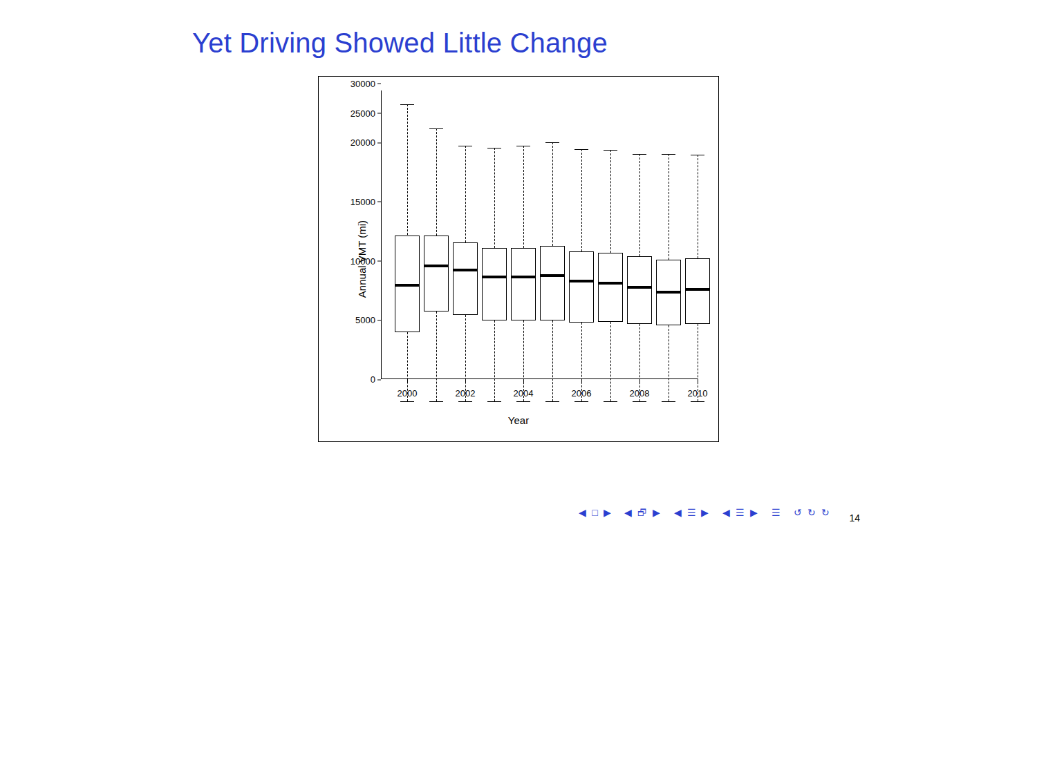Yet Driving Showed Little Change
Annual VMT (mi)
0
5000
10000
15000
20000
25000
30000
2000
2002
2004
2006
2008
2010
Year
◀ □ ▶ ◀ 🗗 ▶ ◀ ☰ ▶ ◀ ☰ ▶ ☰ ↺ ↻ ↻
14